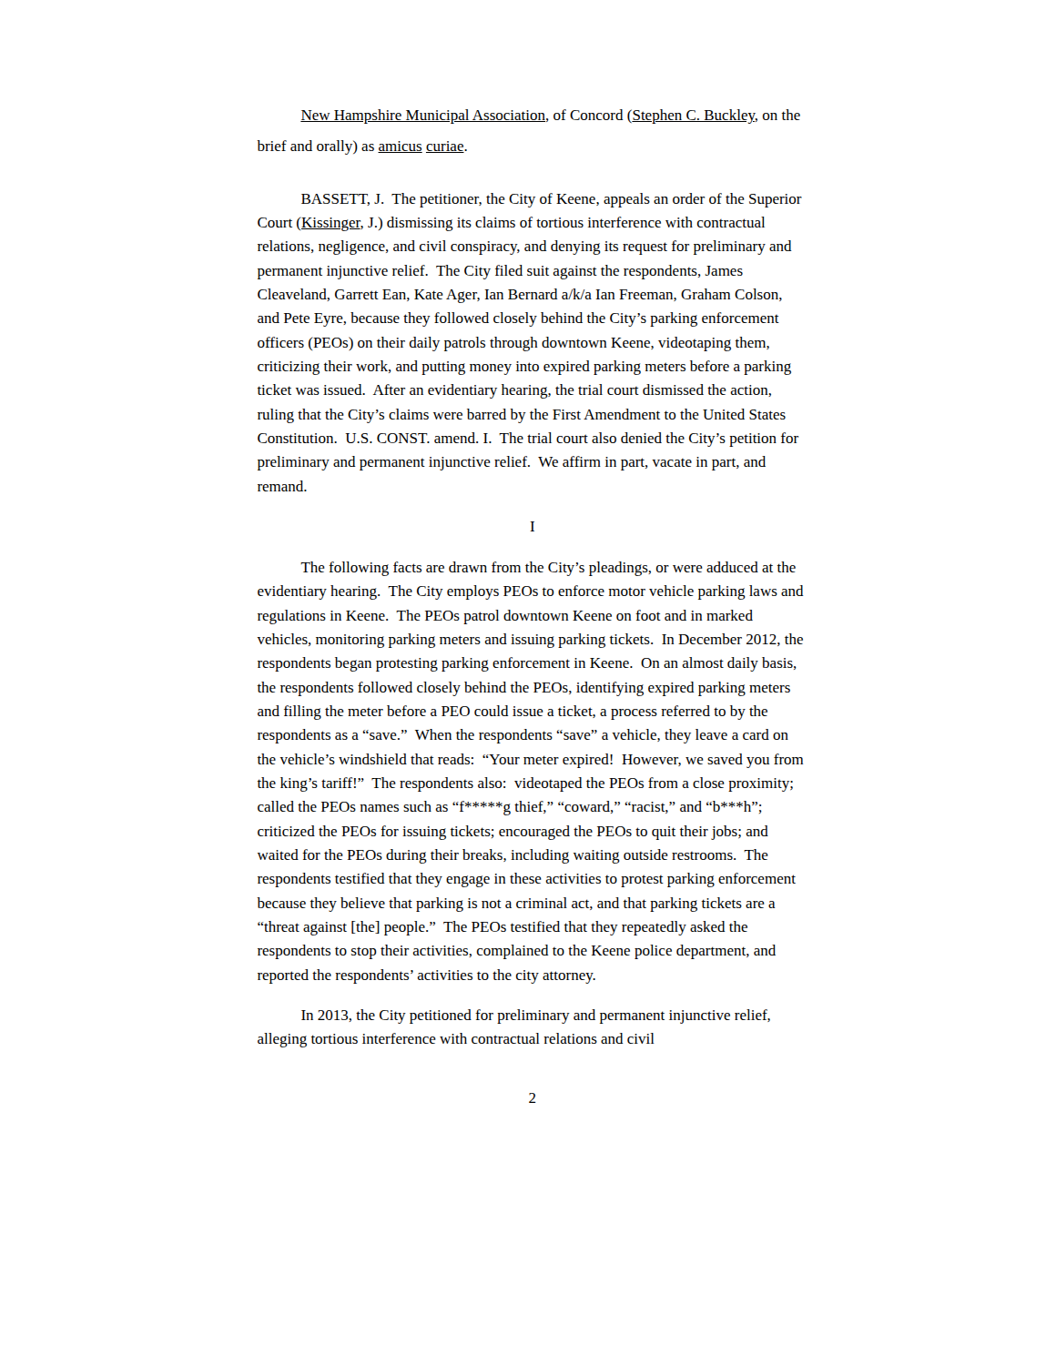New Hampshire Municipal Association, of Concord (Stephen C. Buckley, on the brief and orally) as amicus curiae.
BASSETT, J. The petitioner, the City of Keene, appeals an order of the Superior Court (Kissinger, J.) dismissing its claims of tortious interference with contractual relations, negligence, and civil conspiracy, and denying its request for preliminary and permanent injunctive relief. The City filed suit against the respondents, James Cleaveland, Garrett Ean, Kate Ager, Ian Bernard a/k/a Ian Freeman, Graham Colson, and Pete Eyre, because they followed closely behind the City’s parking enforcement officers (PEOs) on their daily patrols through downtown Keene, videotaping them, criticizing their work, and putting money into expired parking meters before a parking ticket was issued. After an evidentiary hearing, the trial court dismissed the action, ruling that the City’s claims were barred by the First Amendment to the United States Constitution. U.S. CONST. amend. I. The trial court also denied the City’s petition for preliminary and permanent injunctive relief. We affirm in part, vacate in part, and remand.
I
The following facts are drawn from the City’s pleadings, or were adduced at the evidentiary hearing. The City employs PEOs to enforce motor vehicle parking laws and regulations in Keene. The PEOs patrol downtown Keene on foot and in marked vehicles, monitoring parking meters and issuing parking tickets. In December 2012, the respondents began protesting parking enforcement in Keene. On an almost daily basis, the respondents followed closely behind the PEOs, identifying expired parking meters and filling the meter before a PEO could issue a ticket, a process referred to by the respondents as a “save.” When the respondents “save” a vehicle, they leave a card on the vehicle’s windshield that reads: “Your meter expired! However, we saved you from the king’s tariff!” The respondents also: videotaped the PEOs from a close proximity; called the PEOs names such as “f*****g thief,” “coward,” “racist,” and “b***h”; criticized the PEOs for issuing tickets; encouraged the PEOs to quit their jobs; and waited for the PEOs during their breaks, including waiting outside restrooms. The respondents testified that they engage in these activities to protest parking enforcement because they believe that parking is not a criminal act, and that parking tickets are a “threat against [the] people.” The PEOs testified that they repeatedly asked the respondents to stop their activities, complained to the Keene police department, and reported the respondents’ activities to the city attorney.
In 2013, the City petitioned for preliminary and permanent injunctive relief, alleging tortious interference with contractual relations and civil
2